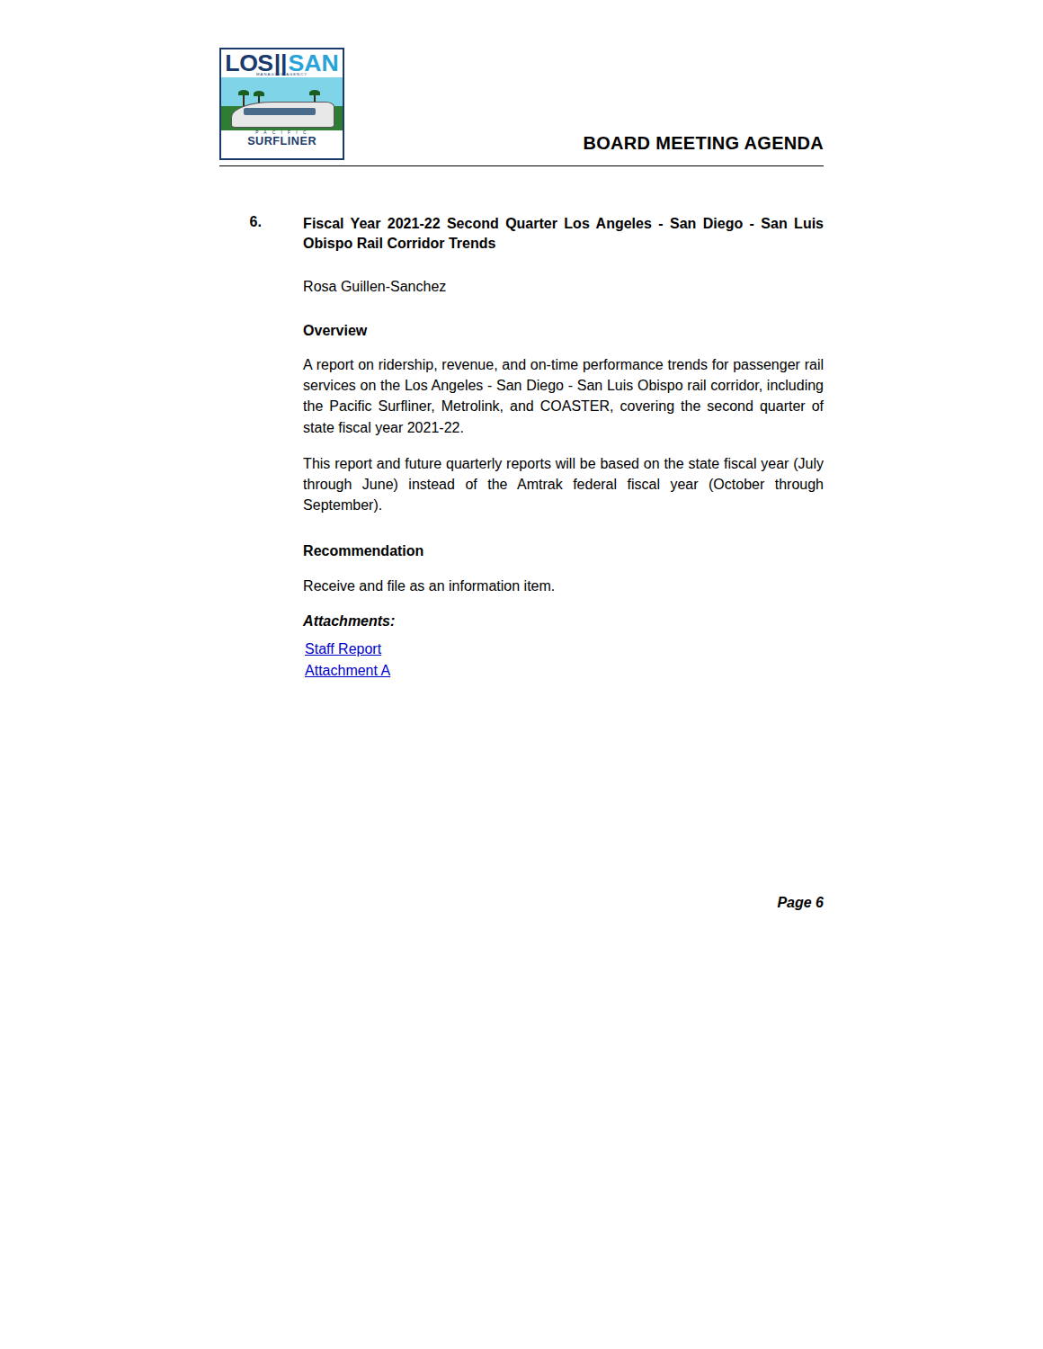LOS||SAN
MANAGING AGENCY
P A C I F I C
SURFLINER
BOARD MEETING AGENDA
6.
Fiscal Year 2021-22 Second Quarter Los Angeles - San Diego - San Luis Obispo Rail Corridor Trends
Rosa Guillen-Sanchez
Overview
A report on ridership, revenue, and on-time performance trends for passenger rail services on the Los Angeles - San Diego - San Luis Obispo rail corridor, including the Pacific Surfliner, Metrolink, and COASTER, covering the second quarter of state fiscal year 2021-22.
This report and future quarterly reports will be based on the state fiscal year (July through June) instead of the Amtrak federal fiscal year (October through September).
Recommendation
Receive and file as an information item.
Attachments:
Staff Report
Attachment A
Page 6